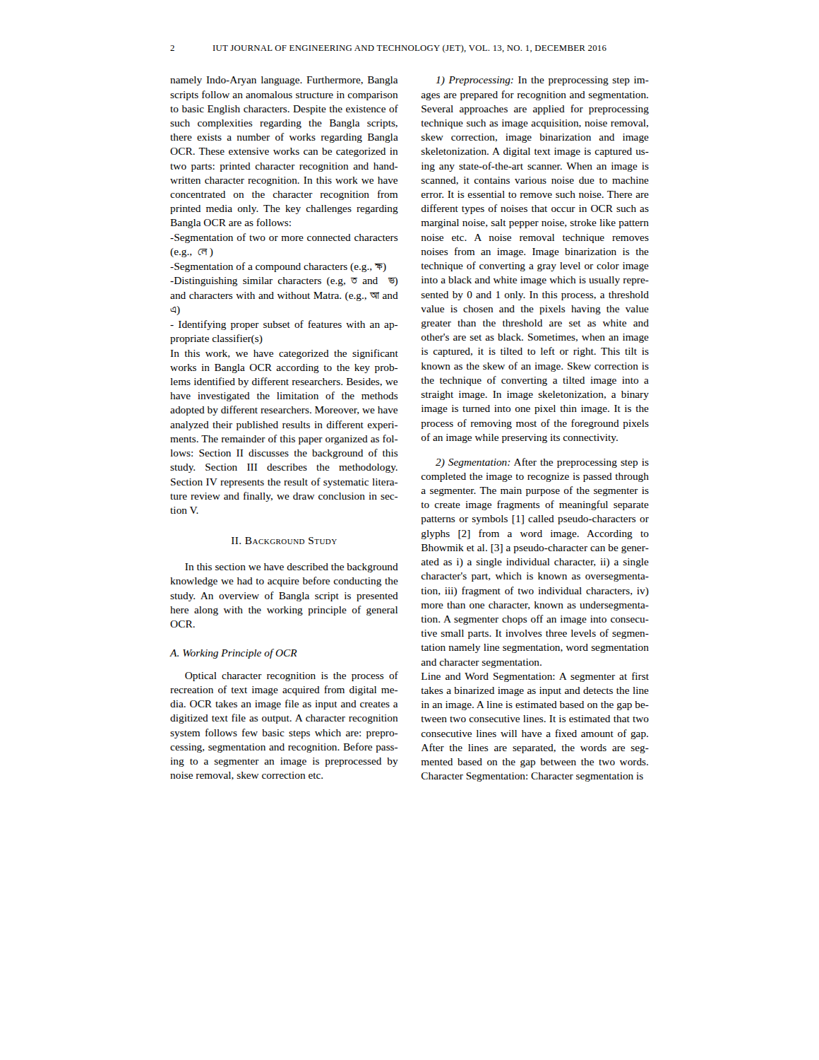2 IUT JOURNAL OF ENGINEERING AND TECHNOLOGY (JET), VOL. 13, NO. 1, DECEMBER 2016
namely Indo-Aryan language. Furthermore, Bangla scripts follow an anomalous structure in comparison to basic English characters. Despite the existence of such complexities regarding the Bangla scripts, there exists a number of works regarding Bangla OCR. These extensive works can be categorized in two parts: printed character recognition and handwritten character recognition. In this work we have concentrated on the character recognition from printed media only. The key challenges regarding Bangla OCR are as follows:
-Segmentation of two or more connected characters (e.g., লে )
-Segmentation of a compound characters (e.g., ক্ষ)
-Distinguishing similar characters (e.g, ত and ভ) and characters with and without Matra. (e.g., আ and এ)
- Identifying proper subset of features with an appropriate classifier(s)
In this work, we have categorized the significant works in Bangla OCR according to the key problems identified by different researchers. Besides, we have investigated the limitation of the methods adopted by different researchers. Moreover, we have analyzed their published results in different experiments. The remainder of this paper organized as follows: Section II discusses the background of this study. Section III describes the methodology. Section IV represents the result of systematic literature review and finally, we draw conclusion in section V.
II. Background Study
In this section we have described the background knowledge we had to acquire before conducting the study. An overview of Bangla script is presented here along with the working principle of general OCR.
A. Working Principle of OCR
Optical character recognition is the process of recreation of text image acquired from digital media. OCR takes an image file as input and creates a digitized text file as output. A character recognition system follows few basic steps which are: preprocessing, segmentation and recognition. Before passing to a segmenter an image is preprocessed by noise removal, skew correction etc.
1) Preprocessing: In the preprocessing step images are prepared for recognition and segmentation. Several approaches are applied for preprocessing technique such as image acquisition, noise removal, skew correction, image binarization and image skeletonization. A digital text image is captured using any state-of-the-art scanner. When an image is scanned, it contains various noise due to machine error. It is essential to remove such noise. There are different types of noises that occur in OCR such as marginal noise, salt pepper noise, stroke like pattern noise etc. A noise removal technique removes noises from an image. Image binarization is the technique of converting a gray level or color image into a black and white image which is usually represented by 0 and 1 only. In this process, a threshold value is chosen and the pixels having the value greater than the threshold are set as white and other's are set as black. Sometimes, when an image is captured, it is tilted to left or right. This tilt is known as the skew of an image. Skew correction is the technique of converting a tilted image into a straight image. In image skeletonization, a binary image is turned into one pixel thin image. It is the process of removing most of the foreground pixels of an image while preserving its connectivity.
2) Segmentation: After the preprocessing step is completed the image to recognize is passed through a segmenter. The main purpose of the segmenter is to create image fragments of meaningful separate patterns or symbols [1] called pseudo-characters or glyphs [2] from a word image. According to Bhowmik et al. [3] a pseudo-character can be generated as i) a single individual character, ii) a single character's part, which is known as oversegmentation, iii) fragment of two individual characters, iv) more than one character, known as undersegmentation. A segmenter chops off an image into consecutive small parts. It involves three levels of segmentation namely line segmentation, word segmentation and character segmentation.
Line and Word Segmentation: A segmenter at first takes a binarized image as input and detects the line in an image. A line is estimated based on the gap between two consecutive lines. It is estimated that two consecutive lines will have a fixed amount of gap. After the lines are separated, the words are segmented based on the gap between the two words. Character Segmentation: Character segmentation is